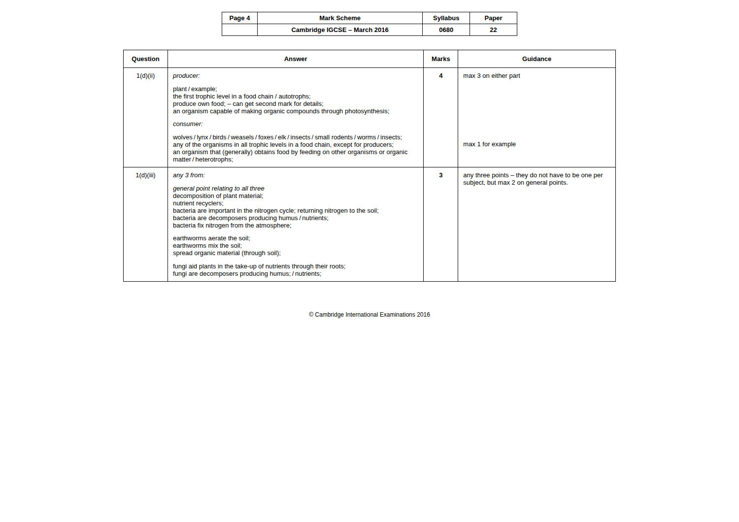| Page 4 | Mark Scheme | Syllabus | Paper |
| | Cambridge IGCSE – March 2016 | 0680 | 22 |
| Question | Answer | Marks | Guidance |
| --- | --- | --- | --- |
| 1(d)(ii) | producer: plant / example; the first trophic level in a food chain / autotrophs; produce own food; – can get second mark for details; an organism capable of making organic compounds through photosynthesis; consumer: wolves / lynx / birds / weasels / foxes / elk / insects / small rodents / worms / insects; any of the organisms in all trophic levels in a food chain, except for producers; an organism that (generally) obtains food by feeding on other organisms or organic matter / heterotrophs; | 4 | max 3 on either part max 1 for example |
| 1(d)(iii) | any 3 from: general point relating to all three decomposition of plant material; nutrient recyclers; bacteria are important in the nitrogen cycle; returning nitrogen to the soil; bacteria are decomposers producing humus / nutrients; bacteria fix nitrogen from the atmosphere; earthworms aerate the soil; earthworms mix the soil; spread organic material (through soil); fungi aid plants in the take-up of nutrients through their roots; fungi are decomposers producing humus; / nutrients; | 3 | any three points – they do not have to be one per subject, but max 2 on general points. |
© Cambridge International Examinations 2016